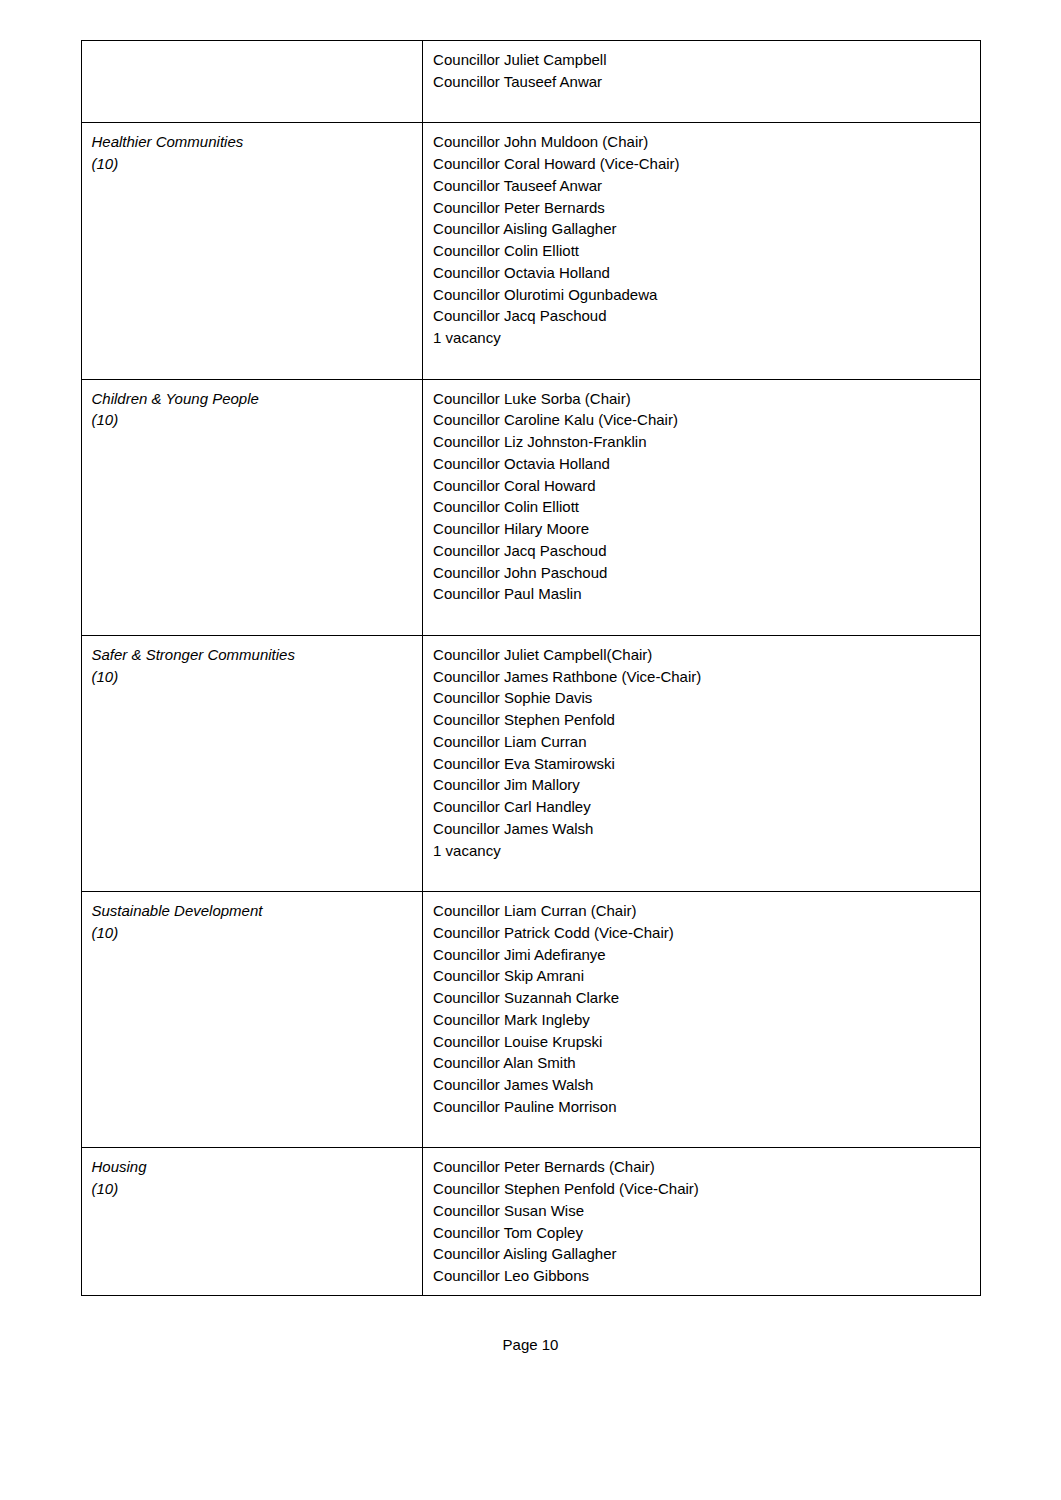| | Councillor Juliet Campbell Councillor Tauseef Anwar |
| Healthier Communities (10) | Councillor John Muldoon (Chair) Councillor Coral Howard (Vice-Chair) Councillor Tauseef Anwar Councillor Peter Bernards Councillor Aisling Gallagher Councillor Colin Elliott Councillor Octavia Holland Councillor Olurotimi Ogunbadewa Councillor Jacq Paschoud 1 vacancy |
| Children & Young People (10) | Councillor Luke Sorba (Chair) Councillor Caroline Kalu (Vice-Chair) Councillor Liz Johnston-Franklin Councillor Octavia Holland Councillor Coral Howard Councillor Colin Elliott Councillor Hilary Moore Councillor Jacq Paschoud Councillor John Paschoud Councillor Paul Maslin |
| Safer & Stronger Communities (10) | Councillor Juliet Campbell(Chair) Councillor James Rathbone (Vice-Chair) Councillor Sophie Davis Councillor Stephen Penfold Councillor Liam Curran Councillor Eva Stamirowski Councillor Jim Mallory Councillor Carl Handley Councillor James Walsh 1 vacancy |
| Sustainable Development (10) | Councillor Liam Curran (Chair) Councillor Patrick Codd (Vice-Chair) Councillor Jimi Adefiranye Councillor Skip Amrani Councillor Suzannah Clarke Councillor Mark Ingleby Councillor Louise Krupski Councillor Alan Smith Councillor James Walsh Councillor Pauline Morrison |
| Housing (10) | Councillor Peter Bernards (Chair) Councillor Stephen Penfold (Vice-Chair) Councillor Susan Wise Councillor Tom Copley Councillor Aisling Gallagher Councillor Leo Gibbons |
Page 10